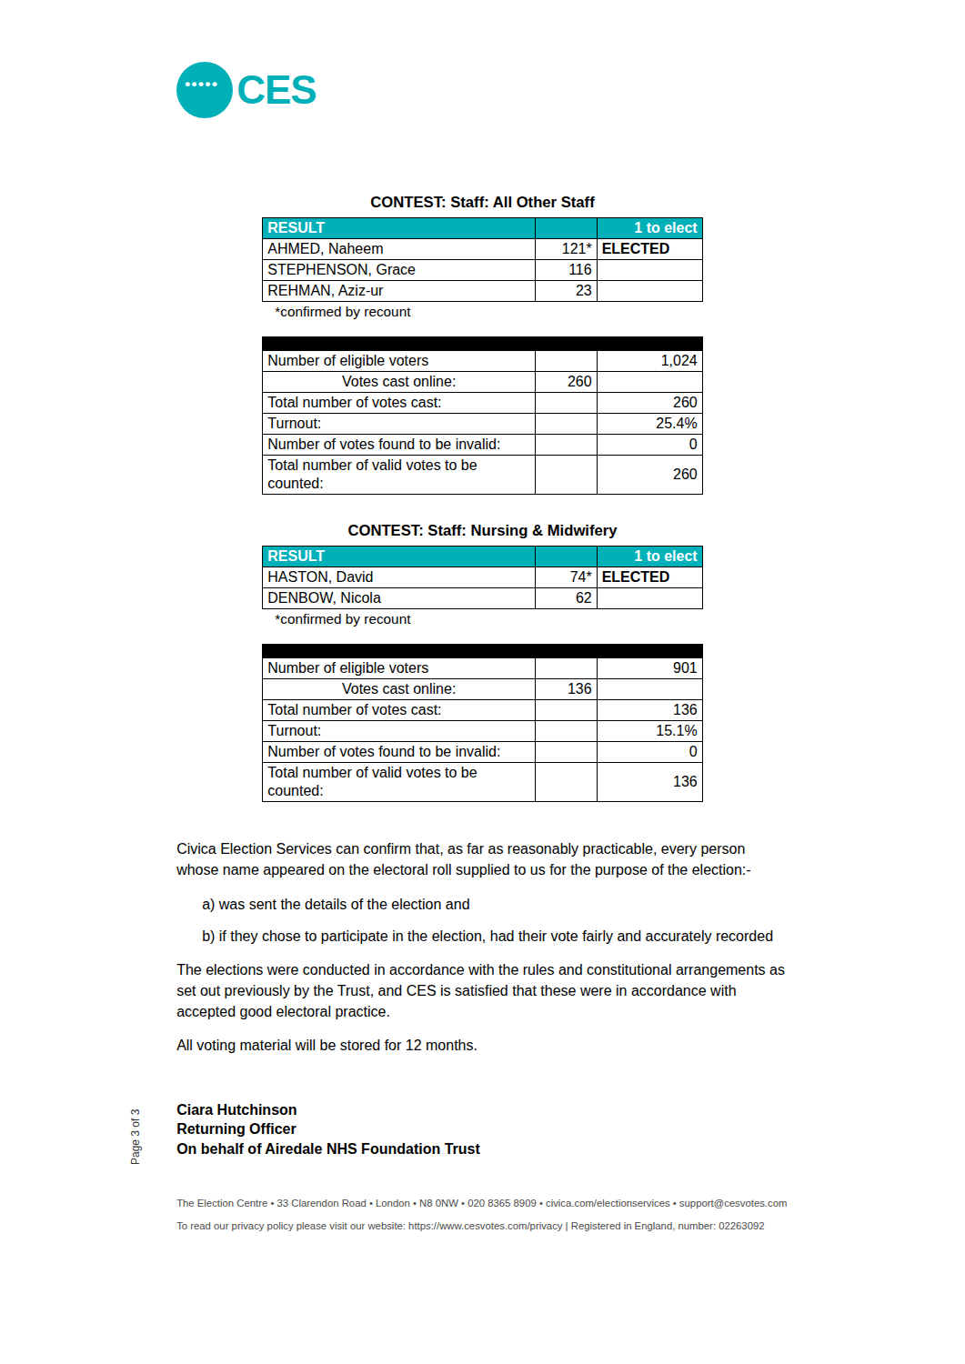•••••CES
CONTEST: Staff: All Other Staff
| RESULT | | 1 to elect |
| --- | --- | --- |
| AHMED, Naheem | 121* | ELECTED |
| STEPHENSON, Grace | 116 | |
| REHMAN, Aziz-ur | 23 | |
*confirmed by recount
| Number of eligible voters | | 1,024 |
| Votes cast online: | 260 | |
| Total number of votes cast: | | 260 |
| Turnout: | | 25.4% |
| Number of votes found to be invalid: | | 0 |
| Total number of valid votes to be counted: | | 260 |
CONTEST: Staff: Nursing & Midwifery
| RESULT | | 1 to elect |
| --- | --- | --- |
| HASTON, David | 74* | ELECTED |
| DENBOW, Nicola | 62 | |
*confirmed by recount
| Number of eligible voters | | 901 |
| Votes cast online: | 136 | |
| Total number of votes cast: | | 136 |
| Turnout: | | 15.1% |
| Number of votes found to be invalid: | | 0 |
| Total number of valid votes to be counted: | | 136 |
Civica Election Services can confirm that, as far as reasonably practicable, every person whose name appeared on the electoral roll supplied to us for the purpose of the election:-
a) was sent the details of the election and
b) if they chose to participate in the election, had their vote fairly and accurately recorded
The elections were conducted in accordance with the rules and constitutional arrangements as set out previously by the Trust, and CES is satisfied that these were in accordance with accepted good electoral practice.
All voting material will be stored for 12 months.
Ciara Hutchinson
Returning Officer
On behalf of Airedale NHS Foundation Trust
Page 3 of 3
The Election Centre • 33 Clarendon Road • London • N8 0NW • 020 8365 8909 • civica.com/electionservices • support@cesvotes.com
To read our privacy policy please visit our website: https://www.cesvotes.com/privacy | Registered in England, number: 02263092